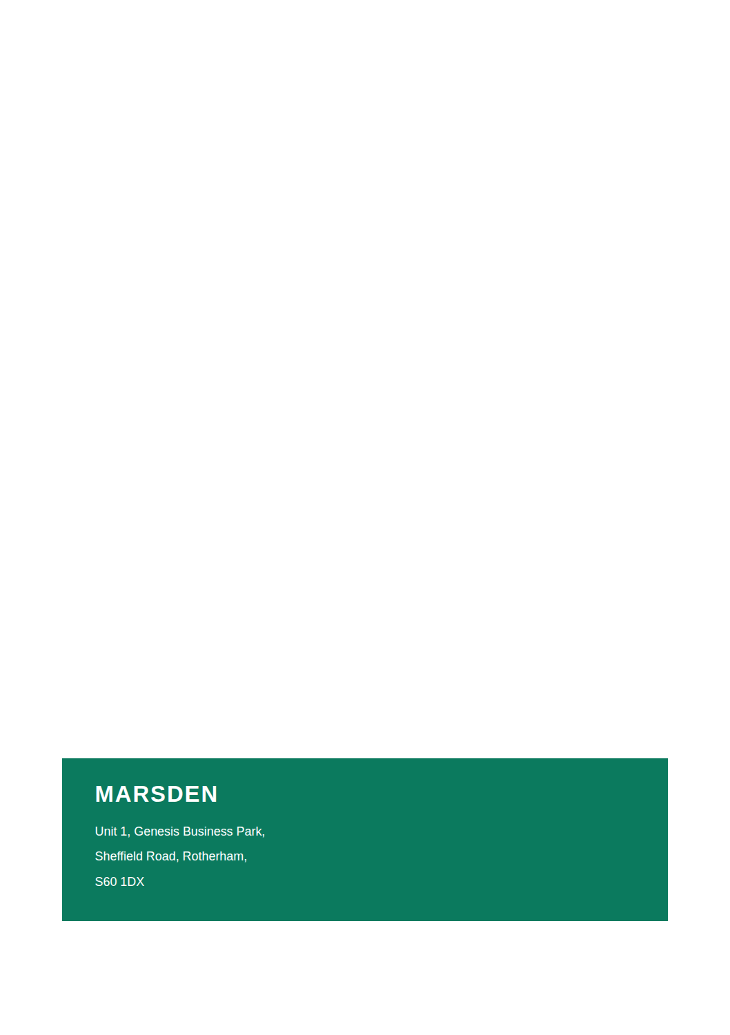MARSDEN
Unit 1, Genesis Business Park, Sheffield Road, Rotherham, S60 1DX